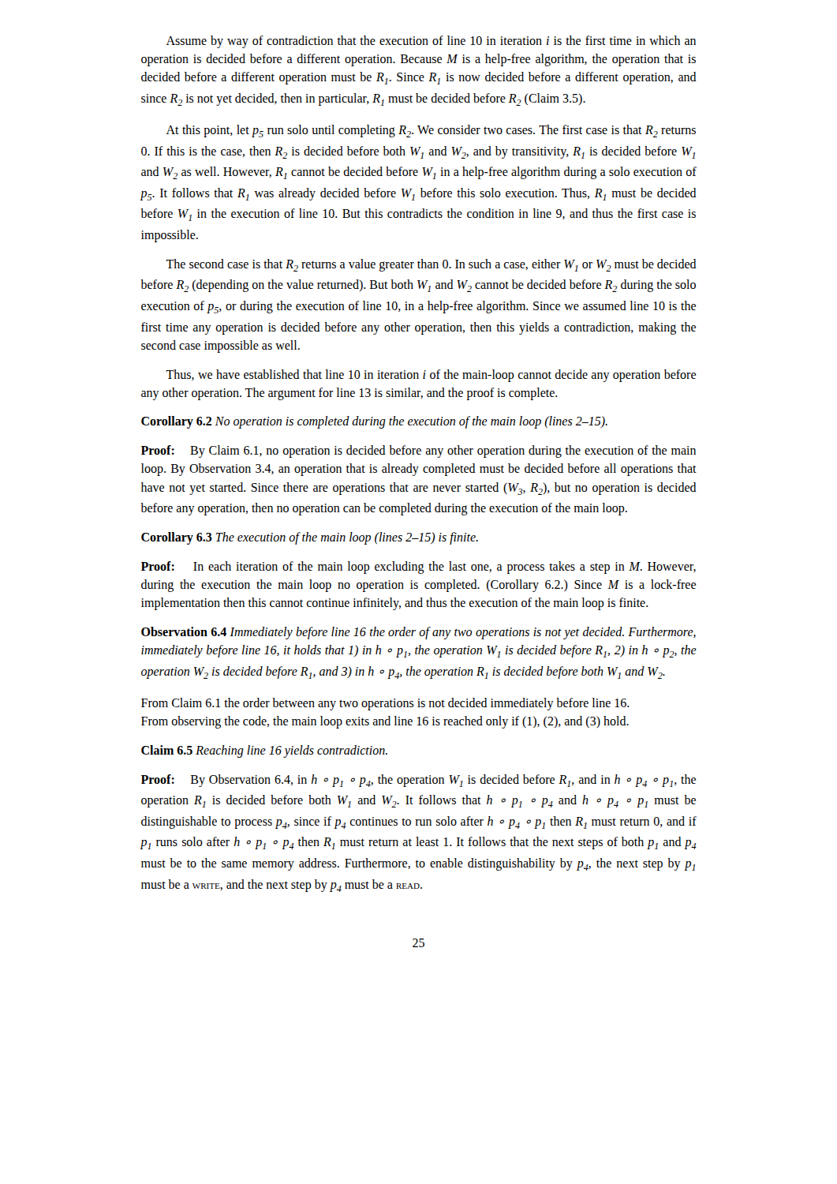Assume by way of contradiction that the execution of line 10 in iteration i is the first time in which an operation is decided before a different operation. Because M is a help-free algorithm, the operation that is decided before a different operation must be R1. Since R1 is now decided before a different operation, and since R2 is not yet decided, then in particular, R1 must be decided before R2 (Claim 3.5).
At this point, let p5 run solo until completing R2. We consider two cases. The first case is that R2 returns 0. If this is the case, then R2 is decided before both W1 and W2, and by transitivity, R1 is decided before W1 and W2 as well. However, R1 cannot be decided before W1 in a help-free algorithm during a solo execution of p5. It follows that R1 was already decided before W1 before this solo execution. Thus, R1 must be decided before W1 in the execution of line 10. But this contradicts the condition in line 9, and thus the first case is impossible.
The second case is that R2 returns a value greater than 0. In such a case, either W1 or W2 must be decided before R2 (depending on the value returned). But both W1 and W2 cannot be decided before R2 during the solo execution of p5, or during the execution of line 10, in a help-free algorithm. Since we assumed line 10 is the first time any operation is decided before any other operation, then this yields a contradiction, making the second case impossible as well.
Thus, we have established that line 10 in iteration i of the main-loop cannot decide any operation before any other operation. The argument for line 13 is similar, and the proof is complete.
Corollary 6.2 No operation is completed during the execution of the main loop (lines 2–15).
Proof: By Claim 6.1, no operation is decided before any other operation during the execution of the main loop. By Observation 3.4, an operation that is already completed must be decided before all operations that have not yet started. Since there are operations that are never started (W3, R2), but no operation is decided before any operation, then no operation can be completed during the execution of the main loop.
Corollary 6.3 The execution of the main loop (lines 2–15) is finite.
Proof: In each iteration of the main loop excluding the last one, a process takes a step in M. However, during the execution the main loop no operation is completed. (Corollary 6.2.) Since M is a lock-free implementation then this cannot continue infinitely, and thus the execution of the main loop is finite.
Observation 6.4 Immediately before line 16 the order of any two operations is not yet decided. Furthermore, immediately before line 16, it holds that 1) in h ∘ p1, the operation W1 is decided before R1, 2) in h ∘ p2, the operation W2 is decided before R1, and 3) in h ∘ p4, the operation R1 is decided before both W1 and W2.
From Claim 6.1 the order between any two operations is not decided immediately before line 16.
From observing the code, the main loop exits and line 16 is reached only if (1), (2), and (3) hold.
Claim 6.5 Reaching line 16 yields contradiction.
Proof: By Observation 6.4, in h ∘ p1 ∘ p4, the operation W1 is decided before R1, and in h ∘ p4 ∘ p1, the operation R1 is decided before both W1 and W2. It follows that h ∘ p1 ∘ p4 and h ∘ p4 ∘ p1 must be distinguishable to process p4, since if p4 continues to run solo after h ∘ p4 ∘ p1 then R1 must return 0, and if p1 runs solo after h ∘ p1 ∘ p4 then R1 must return at least 1. It follows that the next steps of both p1 and p4 must be to the same memory address. Furthermore, to enable distinguishability by p4, the next step by p1 must be a write, and the next step by p4 must be a read.
25